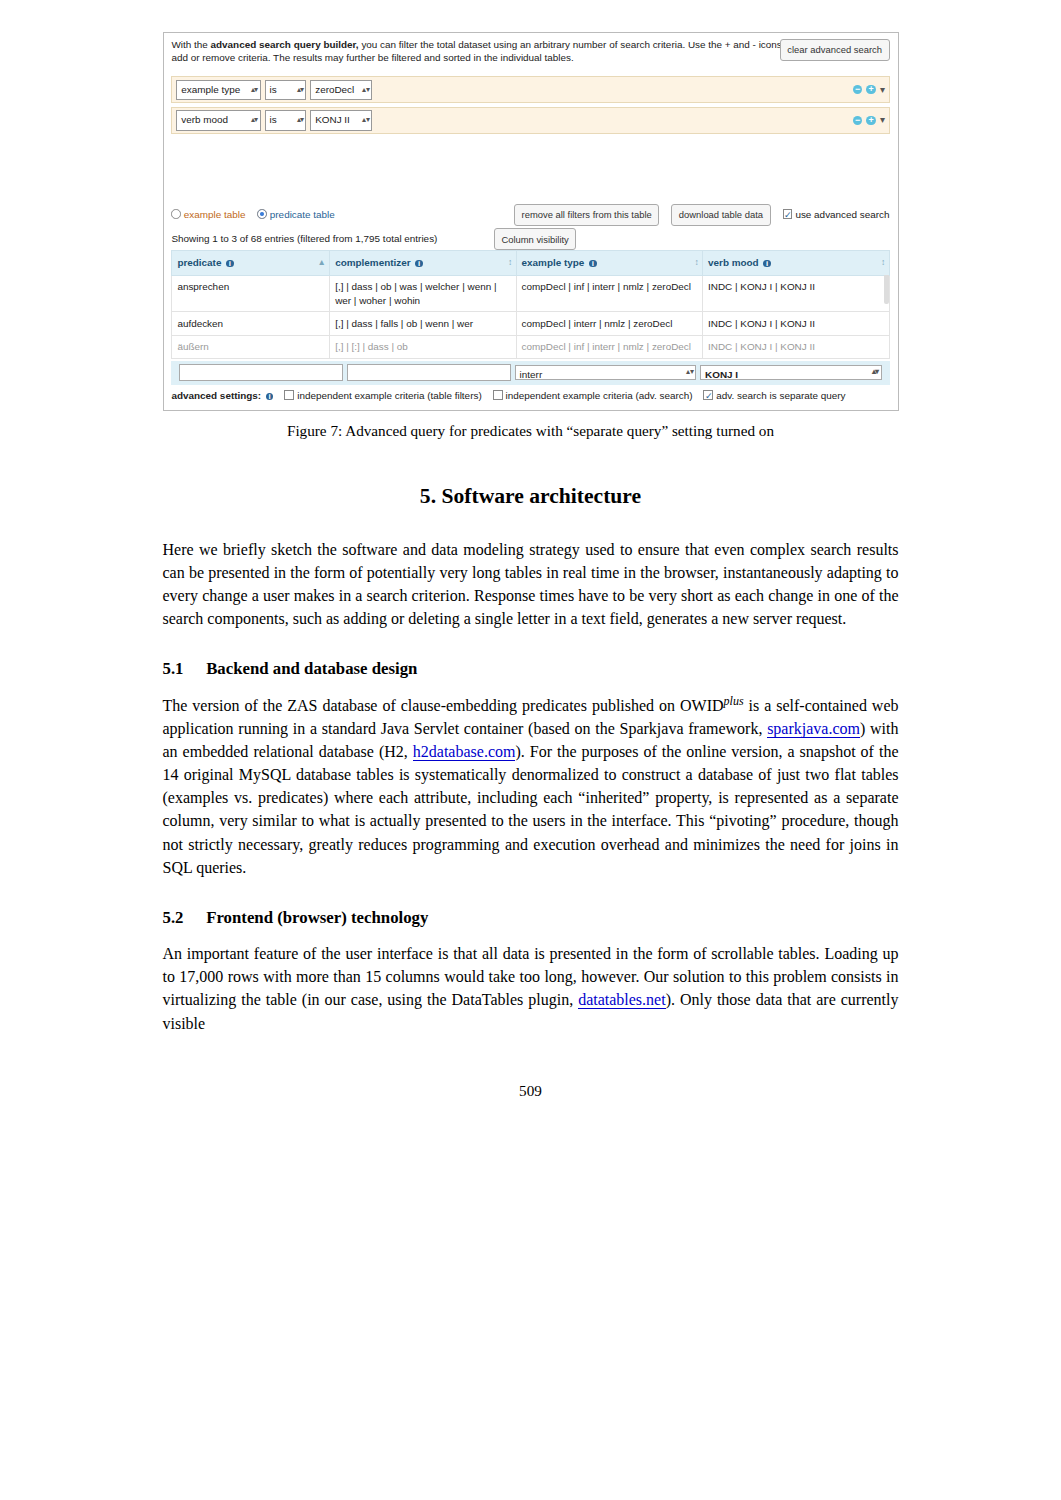clear advanced search
With the advanced search query builder, you can filter the total dataset using an arbitrary number of search criteria. Use the + and - icons to add or remove criteria. The results may further be filtered and sorted in the individual tables.
example type is zeroDecl − + ▾
verb mood is KONJ II − + ▾
example table predicate table remove all filters from this table download table data use advanced search
Column visibility Showing 1 to 3 of 68 entries (filtered from 1,795 total entries)
| predicate i ▲ | complementizer i ↕ | example type i ↕ | verb mood i ↕ |
| --- | --- | --- | --- |
| ansprechen | [,] / dass / ob / was / welcher / wenn / wer / woher / wohin | compDecl / inf / interr / nmlz / zeroDecl | INDC / KONJ I / KONJ II |
| aufdecken | [,] / dass / falls / ob / wenn / wer | compDecl / interr / nmlz / zeroDecl | INDC / KONJ I / KONJ II |
| äußern | [,] / [:] / dass / ob | compDecl / inf / interr / nmlz / zeroDecl | INDC / KONJ I / KONJ II |
interr KONJ I
advanced settings: i independent example criteria (table filters) independent example criteria (adv. search) adv. search is separate query
Figure 7: Advanced query for predicates with “separate query” setting turned on
5. Software architecture
Here we briefly sketch the software and data modeling strategy used to ensure that even complex search results can be presented in the form of potentially very long tables in real time in the browser, instantaneously adapting to every change a user makes in a search criterion. Response times have to be very short as each change in one of the search components, such as adding or deleting a single letter in a text field, generates a new server request.
5.1 Backend and database design
The version of the ZAS database of clause-embedding predicates published on OWIDplus is a self-contained web application running in a standard Java Servlet container (based on the Sparkjava framework, sparkjava.com) with an embedded relational database (H2, h2database.com). For the purposes of the online version, a snapshot of the 14 original MySQL database tables is systematically denormalized to construct a database of just two flat tables (examples vs. predicates) where each attribute, including each “inherited” property, is represented as a separate column, very similar to what is actually presented to the users in the interface. This “pivoting” procedure, though not strictly necessary, greatly reduces programming and execution overhead and minimizes the need for joins in SQL queries.
5.2 Frontend (browser) technology
An important feature of the user interface is that all data is presented in the form of scrollable tables. Loading up to 17,000 rows with more than 15 columns would take too long, however. Our solution to this problem consists in virtualizing the table (in our case, using the DataTables plugin, datatables.net). Only those data that are currently visible
509